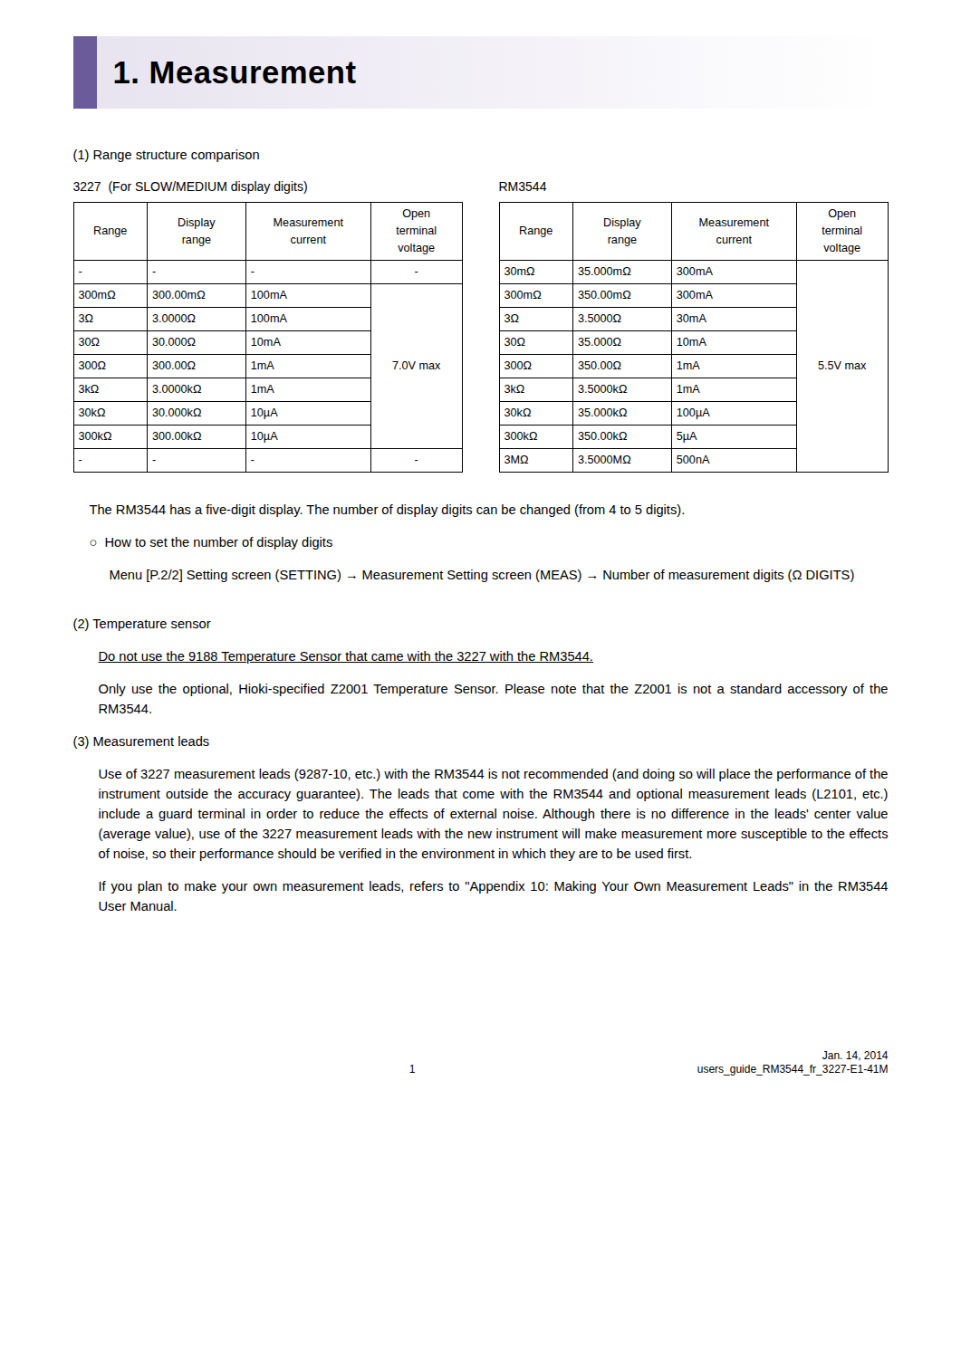1. Measurement
(1) Range structure comparison
3227 (For SLOW/MEDIUM display digits)
| Range | Display range | Measurement current | Open terminal voltage |
| --- | --- | --- | --- |
| - | - | - | - |
| 300mΩ | 300.00mΩ | 100mA | 7.0V max |
| 3Ω | 3.0000Ω | 100mA |
| 30Ω | 30.000Ω | 10mA |
| 300Ω | 300.00Ω | 1mA |
| 3kΩ | 3.0000kΩ | 1mA |
| 30kΩ | 30.000kΩ | 10µA |
| 300kΩ | 300.00kΩ | 10µA |
| - | - | - | - |
RM3544
| Range | Display range | Measurement current | Open terminal voltage |
| --- | --- | --- | --- |
| 30mΩ | 35.000mΩ | 300mA | 5.5V max |
| 300mΩ | 350.00mΩ | 300mA |
| 3Ω | 3.5000Ω | 30mA |
| 30Ω | 35.000Ω | 10mA |
| 300Ω | 350.00Ω | 1mA |
| 3kΩ | 3.5000kΩ | 1mA |
| 30kΩ | 35.000kΩ | 100µA |
| 300kΩ | 350.00kΩ | 5µA |
| 3MΩ | 3.5000MΩ | 500nA |
The RM3544 has a five-digit display. The number of display digits can be changed (from 4 to 5 digits).
○ How to set the number of display digits
Menu [P.2/2] Setting screen (SETTING) → Measurement Setting screen (MEAS) → Number of measurement digits (Ω DIGITS)
(2) Temperature sensor
Do not use the 9188 Temperature Sensor that came with the 3227 with the RM3544.
Only use the optional, Hioki-specified Z2001 Temperature Sensor. Please note that the Z2001 is not a standard accessory of the RM3544.
(3) Measurement leads
Use of 3227 measurement leads (9287-10, etc.) with the RM3544 is not recommended (and doing so will place the performance of the instrument outside the accuracy guarantee). The leads that come with the RM3544 and optional measurement leads (L2101, etc.) include a guard terminal in order to reduce the effects of external noise. Although there is no difference in the leads' center value (average value), use of the 3227 measurement leads with the new instrument will make measurement more susceptible to the effects of noise, so their performance should be verified in the environment in which they are to be used first.
If you plan to make your own measurement leads, refers to "Appendix 10: Making Your Own Measurement Leads" in the RM3544 User Manual.
1
Jan. 14, 2014
users_guide_RM3544_fr_3227-E1-41M